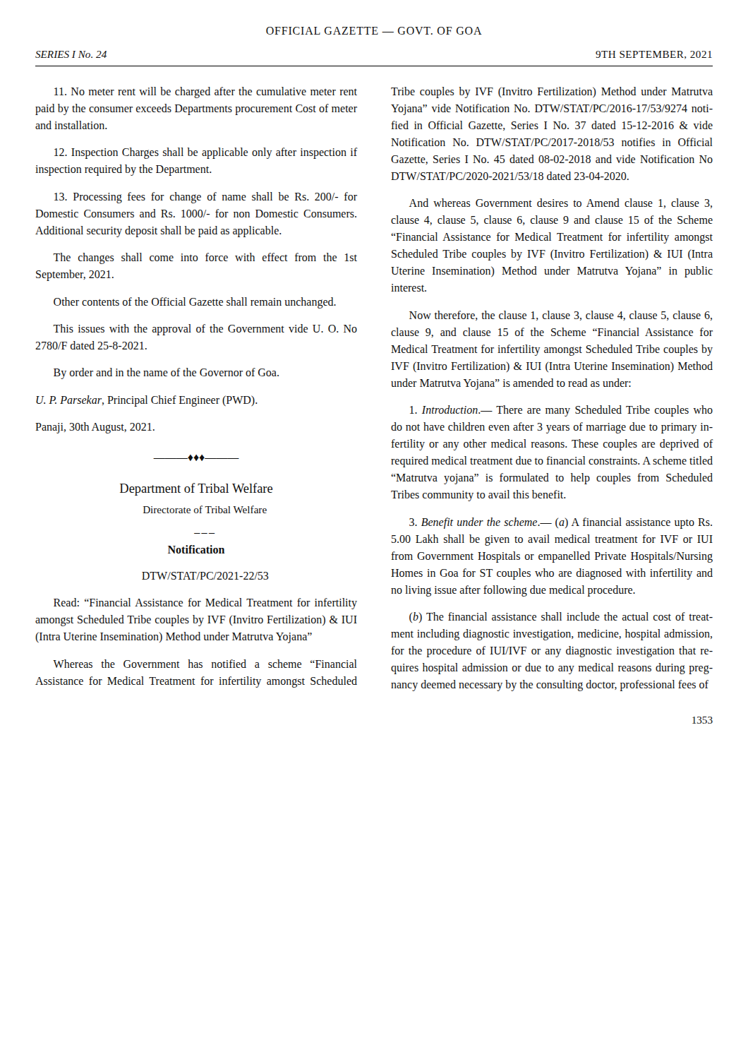OFFICIAL GAZETTE — GOVT. OF GOA
SERIES I No. 24 9TH SEPTEMBER, 2021
11. No meter rent will be charged after the cumulative meter rent paid by the consumer exceeds Departments procurement Cost of meter and installation.
12. Inspection Charges shall be applicable only after inspection if inspection required by the Department.
13. Processing fees for change of name shall be Rs. 200/- for Domestic Consumers and Rs. 1000/- for non Domestic Consumers. Additional security deposit shall be paid as applicable.
The changes shall come into force with effect from the 1st September, 2021.
Other contents of the Official Gazette shall remain unchanged.
This issues with the approval of the Government vide U. O. No 2780/F dated 25-8-2021.
By order and in the name of the Governor of Goa.
U. P. Parsekar, Principal Chief Engineer (PWD).
Panaji, 30th August, 2021.
———♦♦♦———
Department of Tribal Welfare
Directorate of Tribal Welfare
___
Notification
DTW/STAT/PC/2021-22/53
Read: “Financial Assistance for Medical Treatment for infertility amongst Scheduled Tribe couples by IVF (Invitro Fertilization) & IUI (Intra Uterine Insemination) Method under Matrutva Yojana”
Whereas the Government has notified a scheme “Financial Assistance for Medical Treatment for infertility amongst Scheduled Tribe couples by IVF (Invitro Fertilization) Method under Matrutva Yojana” vide Notification No. DTW/STAT/PC/2016-17/53/9274 notified in Official Gazette, Series I No. 37 dated 15-12-2016 & vide Notification No. DTW/STAT/PC/2017-2018/53 notifies in Official Gazette, Series I No. 45 dated 08-02-2018 and vide Notification No DTW/STAT/PC/2020-2021/53/18 dated 23-04-2020.
And whereas Government desires to Amend clause 1, clause 3, clause 4, clause 5, clause 6, clause 9 and clause 15 of the Scheme “Financial Assistance for Medical Treatment for infertility amongst Scheduled Tribe couples by IVF (Invitro Fertilization) & IUI (Intra Uterine Insemination) Method under Matrutva Yojana” in public interest.
Now therefore, the clause 1, clause 3, clause 4, clause 5, clause 6, clause 9, and clause 15 of the Scheme “Financial Assistance for Medical Treatment for infertility amongst Scheduled Tribe couples by IVF (Invitro Fertilization) & IUI (Intra Uterine Insemination) Method under Matrutva Yojana” is amended to read as under:
1. Introduction.— There are many Scheduled Tribe couples who do not have children even after 3 years of marriage due to primary infertility or any other medical reasons. These couples are deprived of required medical treatment due to financial constraints. A scheme titled “Matrutva yojana” is formulated to help couples from Scheduled Tribes community to avail this benefit.
3. Benefit under the scheme.— (a) A financial assistance upto Rs. 5.00 Lakh shall be given to avail medical treatment for IVF or IUI from Government Hospitals or empanelled Private Hospitals/Nursing Homes in Goa for ST couples who are diagnosed with infertility and no living issue after following due medical procedure.
(b) The financial assistance shall include the actual cost of treatment including diagnostic investigation, medicine, hospital admission, for the procedure of IUI/IVF or any diagnostic investigation that requires hospital admission or due to any medical reasons during pregnancy deemed necessary by the consulting doctor, professional fees of
1353